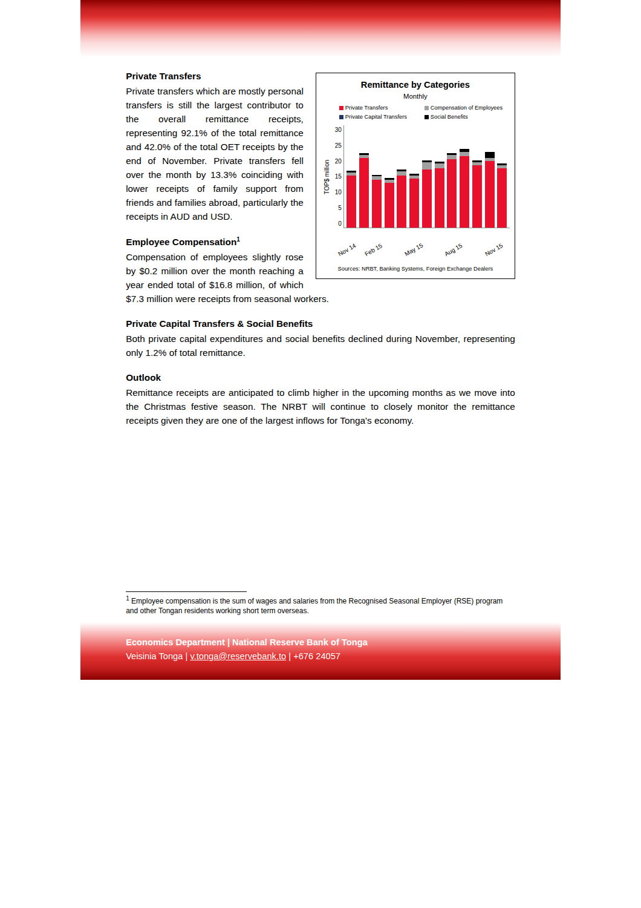Remittance by Categories
Monthly
Private Transfers
Compensation of Employees
Private Capital Transfers
Social Benefits
TOP$ million
30 25 20 15 10 5 0
Nov 14
Feb 15
May 15
Aug 15
Nov 15
Sources: NRBT, Banking Systems, Foreign Exchange Dealers
Private Transfers
Private transfers which are mostly personal transfers is still the largest contributor to the overall remittance receipts, representing 92.1% of the total remittance and 42.0% of the total OET receipts by the end of November. Private transfers fell over the month by 13.3% coinciding with lower receipts of family support from friends and families abroad, particularly the receipts in AUD and USD.
Employee Compensation1
Compensation of employees slightly rose by $0.2 million over the month reaching a year ended total of $16.8 million, of which $7.3 million were receipts from seasonal workers.
Private Capital Transfers & Social Benefits
Both private capital expenditures and social benefits declined during November, representing only 1.2% of total remittance.
Outlook
Remittance receipts are anticipated to climb higher in the upcoming months as we move into the Christmas festive season. The NRBT will continue to closely monitor the remittance receipts given they are one of the largest inflows for Tonga's economy.
1 Employee compensation is the sum of wages and salaries from the Recognised Seasonal Employer (RSE) program and other Tongan residents working short term overseas.
Economics Department | National Reserve Bank of Tonga
Veisinia Tonga | v.tonga@reservebank.to | +676 24057